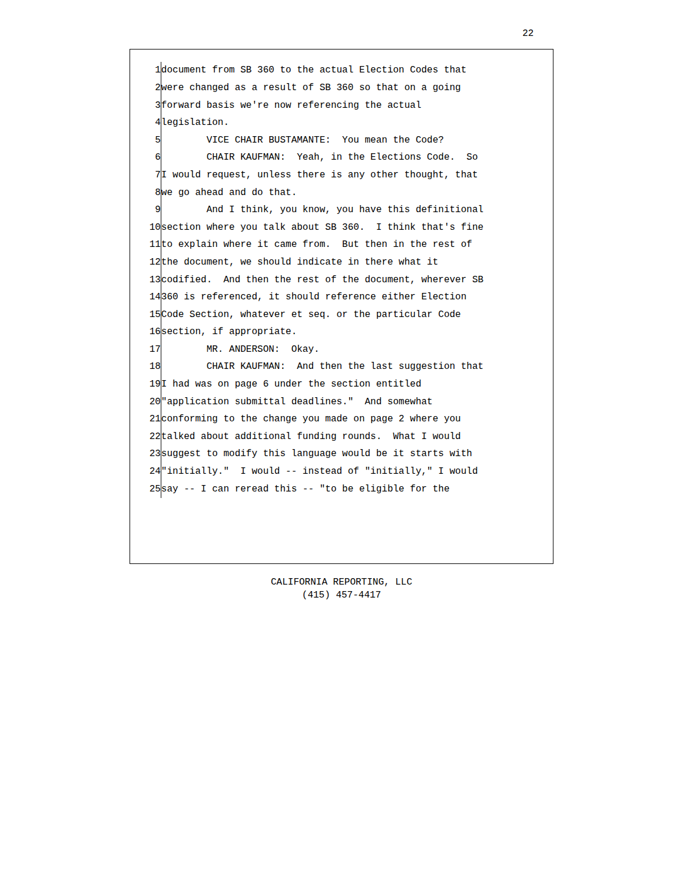22
| 1 | document from SB 360 to the actual Election Codes that |
| 2 | were changed as a result of SB 360 so that on a going |
| 3 | forward basis we're now referencing the actual |
| 4 | legislation. |
| 5 | VICE CHAIR BUSTAMANTE: You mean the Code? |
| 6 | CHAIR KAUFMAN: Yeah, in the Elections Code. So |
| 7 | I would request, unless there is any other thought, that |
| 8 | we go ahead and do that. |
| 9 | And I think, you know, you have this definitional |
| 10 | section where you talk about SB 360. I think that's fine |
| 11 | to explain where it came from. But then in the rest of |
| 12 | the document, we should indicate in there what it |
| 13 | codified. And then the rest of the document, wherever SB |
| 14 | 360 is referenced, it should reference either Election |
| 15 | Code Section, whatever et seq. or the particular Code |
| 16 | section, if appropriate. |
| 17 | MR. ANDERSON: Okay. |
| 18 | CHAIR KAUFMAN: And then the last suggestion that |
| 19 | I had was on page 6 under the section entitled |
| 20 | "application submittal deadlines." And somewhat |
| 21 | conforming to the change you made on page 2 where you |
| 22 | talked about additional funding rounds. What I would |
| 23 | suggest to modify this language would be it starts with |
| 24 | "initially." I would -- instead of "initially," I would |
| 25 | say -- I can reread this -- "to be eligible for the |
CALIFORNIA REPORTING, LLC
(415) 457-4417